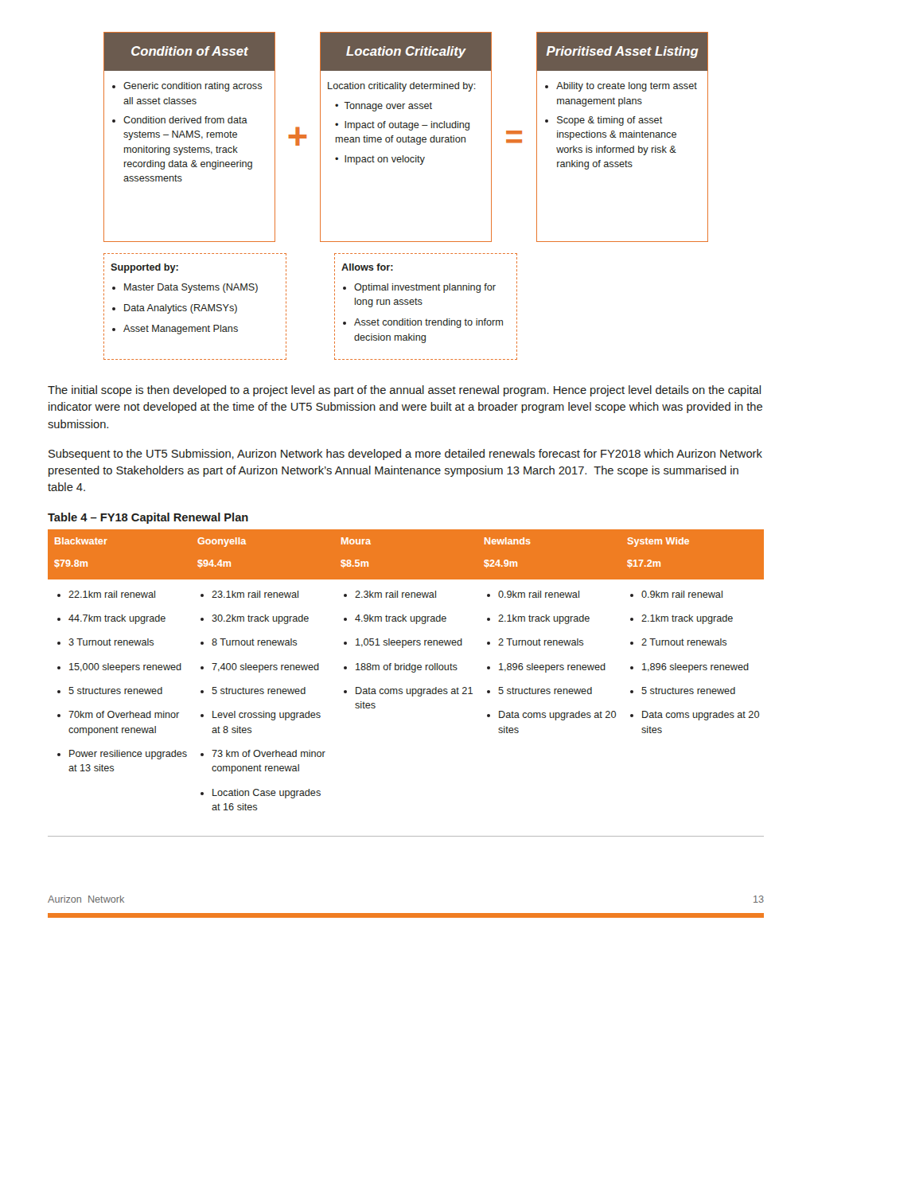Condition of Asset
Generic condition rating across all asset classes
Condition derived from data systems – NAMS, remote monitoring systems, track recording data & engineering assessments
+
Location Criticality
Location criticality determined by:
• Tonnage over asset
• Impact of outage – including mean time of outage duration
• Impact on velocity
=
Prioritised Asset Listing
Ability to create long term asset management plans
Scope & timing of asset inspections & maintenance works is informed by risk & ranking of assets
Supported by:
Master Data Systems (NAMS)
Data Analytics (RAMSYs)
Asset Management Plans
Allows for:
Optimal investment planning for long run assets
Asset condition trending to inform decision making
The initial scope is then developed to a project level as part of the annual asset renewal program. Hence project level details on the capital indicator were not developed at the time of the UT5 Submission and were built at a broader program level scope which was provided in the submission.
Subsequent to the UT5 Submission, Aurizon Network has developed a more detailed renewals forecast for FY2018 which Aurizon Network presented to Stakeholders as part of Aurizon Network’s Annual Maintenance symposium 13 March 2017. The scope is summarised in table 4.
Table 4 – FY18 Capital Renewal Plan
| Blackwater $79.8m | Goonyella $94.4m | Moura $8.5m | Newlands $24.9m | System Wide $17.2m |
| --- | --- | --- | --- | --- |
| 22.1km rail renewal 44.7km track upgrade 3 Turnout renewals 15,000 sleepers renewed 5 structures renewed 70km of Overhead minor component renewal Power resilience upgrades at 13 sites | 23.1km rail renewal 30.2km track upgrade 8 Turnout renewals 7,400 sleepers renewed 5 structures renewed Level crossing upgrades at 8 sites 73 km of Overhead minor component renewal Location Case upgrades at 16 sites | 2.3km rail renewal 4.9km track upgrade 1,051 sleepers renewed 188m of bridge rollouts Data coms upgrades at 21 sites | 0.9km rail renewal 2.1km track upgrade 2 Turnout renewals 1,896 sleepers renewed 5 structures renewed Data coms upgrades at 20 sites | 0.9km rail renewal 2.1km track upgrade 2 Turnout renewals 1,896 sleepers renewed 5 structures renewed Data coms upgrades at 20 sites |
Aurizon Network
13